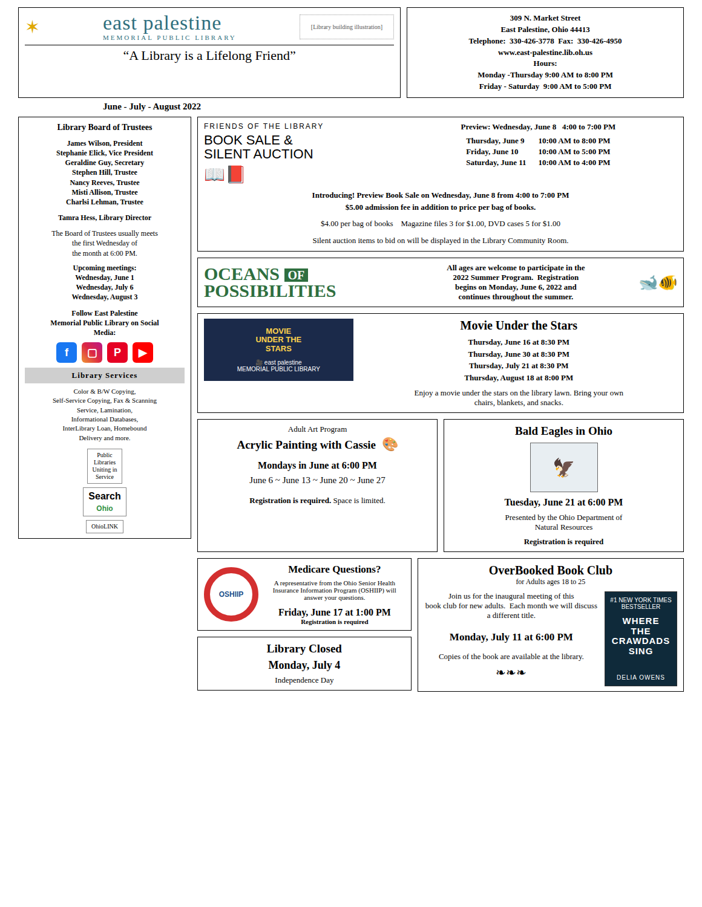✶
east palestine
MEMORIAL PUBLIC LIBRARY
[Library building illustration]
“A Library is a Lifelong Friend”
309 N. Market Street
East Palestine, Ohio 44413
Telephone: 330-426-3778 Fax: 330-426-4950
www.east-palestine.lib.oh.us
Hours:
Monday -Thursday 9:00 AM to 8:00 PM
Friday - Saturday 9:00 AM to 5:00 PM
June - July - August 2022
Library Board of Trustees
James Wilson, President
Stephanie Elick, Vice President
Geraldine Guy, Secretary
Stephen Hill, Trustee
Nancy Reeves, Trustee
Misti Allison, Trustee
Charlsi Lehman, Trustee
Tamra Hess, Library Director
The Board of Trustees usually meets
the first Wednesday of
the month at 6:00 PM.
Upcoming meetings:
Wednesday, June 1
Wednesday, July 6
Wednesday, August 3
Follow East Palestine
Memorial Public Library on Social
Media:
f ▢ P ▶
Library Services
Color & B/W Copying,
Self-Service Copying, Fax & Scanning
Service, Lamination,
Informational Databases,
InterLibrary Loan, Homebound
Delivery and more.
Public
Libraries
Uniting in
Service
Search
Ohio
OhioLINK
FRIENDS OF THE LIBRARY
BOOK SALE &
SILENT AUCTION
📖📕
Preview: Wednesday, June 8 4:00 to 7:00 PM
| Thursday, June 9 | 10:00 AM to 8:00 PM |
| Friday, June 10 | 10:00 AM to 5:00 PM |
| Saturday, June 11 | 10:00 AM to 4:00 PM |
Introducing! Preview Book Sale on Wednesday, June 8 from 4:00 to 7:00 PM
$5.00 admission fee in addition to price per bag of books.
$4.00 per bag of books Magazine files 3 for $1.00, DVD cases 5 for $1.00
Silent auction items to bid on will be displayed in the Library Community Room.
OCEANS OF
POSSIBILITIES
All ages are welcome to participate in the
2022 Summer Program. Registration
begins on Monday, June 6, 2022 and
continues throughout the summer.
🐋🐠
MOVIE
UNDER THE
STARS
🎥 east palestine
MEMORIAL PUBLIC LIBRARY
Movie Under the Stars
Thursday, June 16 at 8:30 PM
Thursday, June 30 at 8:30 PM
Thursday, July 21 at 8:30 PM
Thursday, August 18 at 8:00 PM
Enjoy a movie under the stars on the library lawn. Bring your own
chairs, blankets, and snacks.
Adult Art Program
Acrylic Painting with Cassie 🎨
Mondays in June at 6:00 PM
June 6 ~ June 13 ~ June 20 ~ June 27
Registration is required. Space is limited.
Bald Eagles in Ohio
🦅
Tuesday, June 21 at 6:00 PM
Presented by the Ohio Department of
Natural Resources
Registration is required
OSHIIP
Medicare Questions?
A representative from the Ohio Senior Health
Insurance Information Program (OSHIIP) will
answer your questions.
Friday, June 17 at 1:00 PM
Registration is required
Library Closed
Monday, July 4
Independence Day
OverBooked Book Club
for Adults ages 18 to 25
Join us for the inaugural meeting of this
book club for new adults. Each month we will discuss
a different title.
Monday, July 11 at 6:00 PM
Copies of the book are available at the library.
❧❧❧
#1 NEW YORK TIMES BESTSELLER
WHERE
THE
CRAWDADS
SING
DELIA OWENS